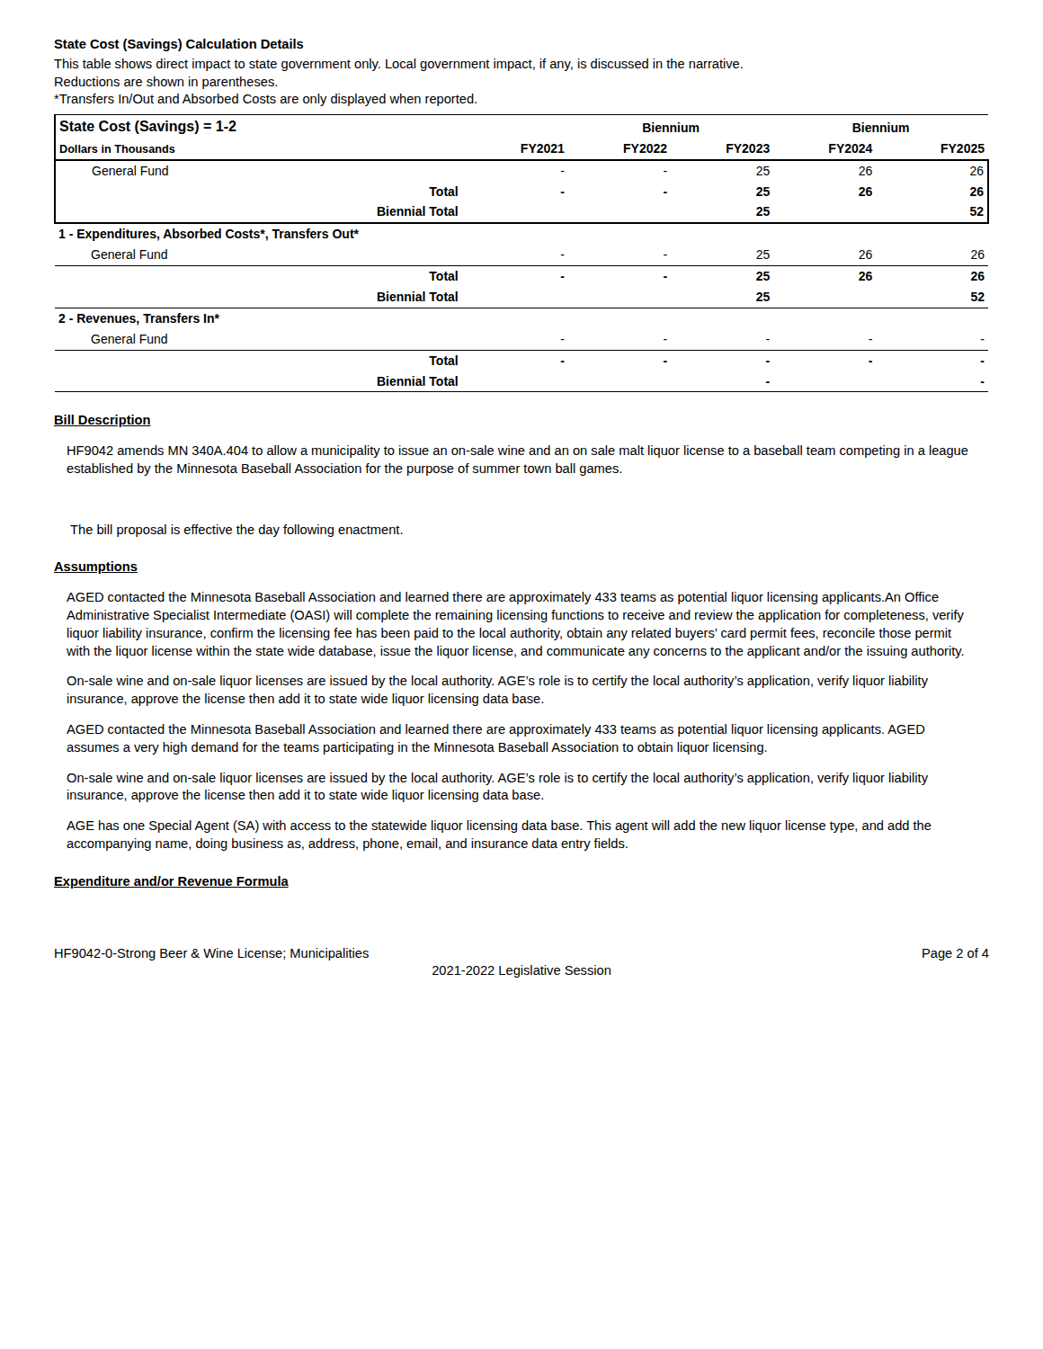State Cost (Savings) Calculation Details
This table shows direct impact to state government only. Local government impact, if any, is discussed in the narrative.
Reductions are shown in parentheses.
*Transfers In/Out and Absorbed Costs are only displayed when reported.
| State Cost (Savings) = 1-2 | | Biennium | Biennium |
| Dollars in Thousands | | FY2021 | FY2022 | FY2023 | FY2024 | FY2025 |
| General Fund | | - | - | 25 | 26 | 26 |
| | Total | - | - | 25 | 26 | 26 |
| | Biennial Total | | | 25 | | 52 |
| 1 - Expenditures, Absorbed Costs*, Transfers Out* |
| General Fund | | - | - | 25 | 26 | 26 |
| | Total | - | - | 25 | 26 | 26 |
| | Biennial Total | | | 25 | | 52 |
| 2 - Revenues, Transfers In* |
| General Fund | | - | - | - | - | - |
| | Total | - | - | - | - | - |
| | Biennial Total | | | - | | - |
Bill Description
HF9042 amends MN 340A.404 to allow a municipality to issue an on-sale wine and an on sale malt liquor license to a baseball team competing in a league established by the Minnesota Baseball Association for the purpose of summer town ball games.
The bill proposal is effective the day following enactment.
Assumptions
AGED contacted the Minnesota Baseball Association and learned there are approximately 433 teams as potential liquor licensing applicants.An Office Administrative Specialist Intermediate (OASI) will complete the remaining licensing functions to receive and review the application for completeness, verify liquor liability insurance, confirm the licensing fee has been paid to the local authority, obtain any related buyers’ card permit fees, reconcile those permit with the liquor license within the state wide database, issue the liquor license, and communicate any concerns to the applicant and/or the issuing authority.
On-sale wine and on-sale liquor licenses are issued by the local authority. AGE’s role is to certify the local authority’s application, verify liquor liability insurance, approve the license then add it to state wide liquor licensing data base.
AGED contacted the Minnesota Baseball Association and learned there are approximately 433 teams as potential liquor licensing applicants. AGED assumes a very high demand for the teams participating in the Minnesota Baseball Association to obtain liquor licensing.
On-sale wine and on-sale liquor licenses are issued by the local authority. AGE’s role is to certify the local authority’s application, verify liquor liability insurance, approve the license then add it to state wide liquor licensing data base.
AGE has one Special Agent (SA) with access to the statewide liquor licensing data base. This agent will add the new liquor license type, and add the accompanying name, doing business as, address, phone, email, and insurance data entry fields.
Expenditure and/or Revenue Formula
HF9042-0-Strong Beer & Wine License; Municipalities Page 2 of 4
2021-2022 Legislative Session